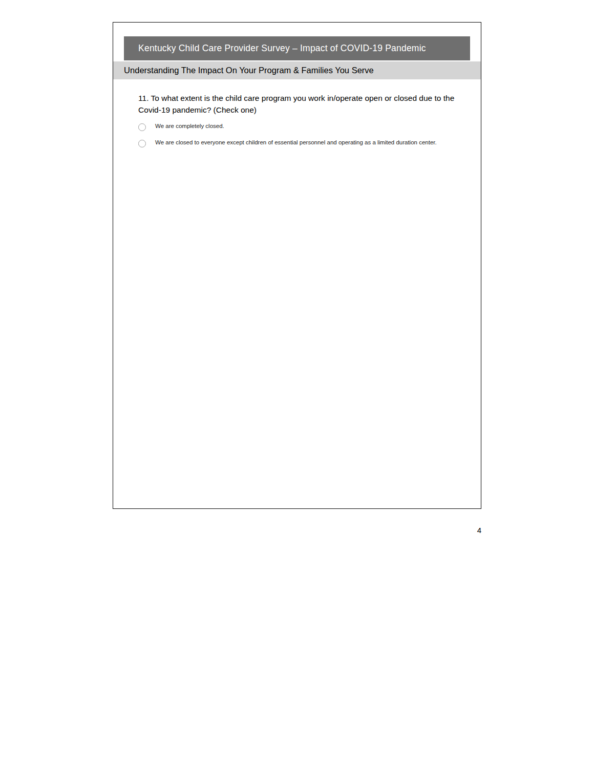Kentucky Child Care Provider Survey – Impact of COVID-19 Pandemic
Understanding The Impact On Your Program & Families You Serve
11. To what extent is the child care program you work in/operate open or closed due to the Covid-19 pandemic? (Check one)
We are completely closed.
We are closed to everyone except children of essential personnel and operating as a limited duration center.
4